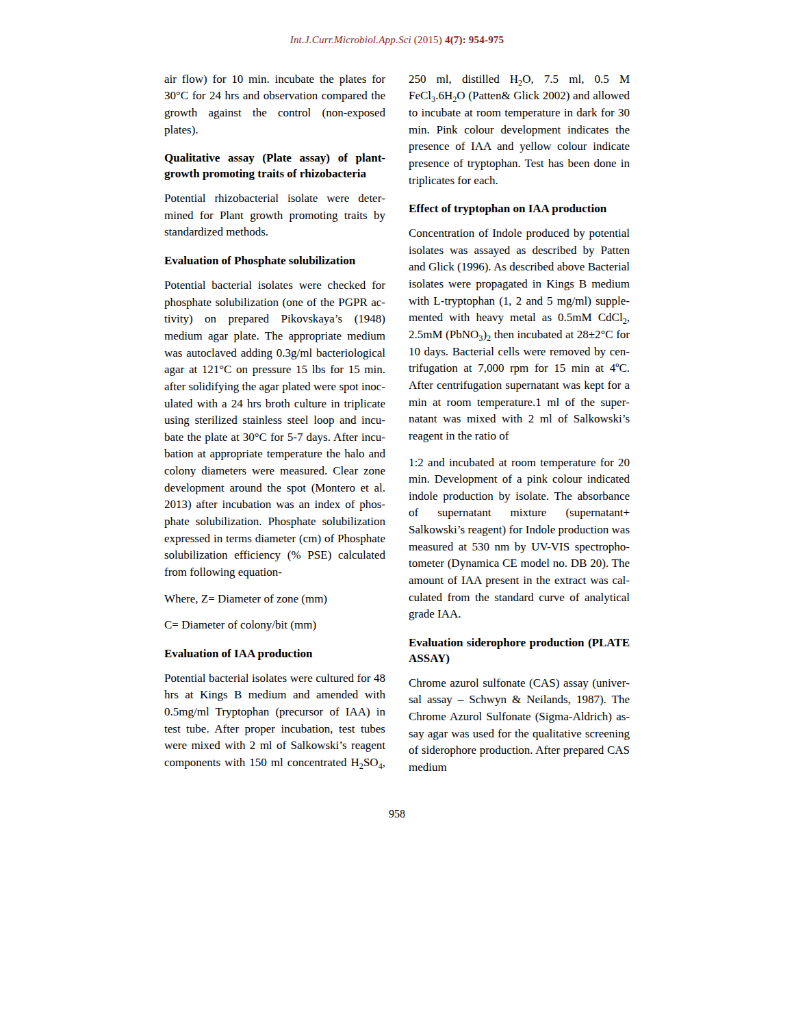Int.J.Curr.Microbiol.App.Sci (2015) 4(7): 954-975
air flow) for 10 min. incubate the plates for 30°C for 24 hrs and observation compared the growth against the control (non-exposed plates).
Qualitative assay (Plate assay) of plant-growth promoting traits of rhizobacteria
Potential rhizobacterial isolate were determined for Plant growth promoting traits by standardized methods.
Evaluation of Phosphate solubilization
Potential bacterial isolates were checked for phosphate solubilization (one of the PGPR activity) on prepared Pikovskaya’s (1948) medium agar plate. The appropriate medium was autoclaved adding 0.3g/ml bacteriological agar at 121°C on pressure 15 lbs for 15 min. after solidifying the agar plated were spot inoculated with a 24 hrs broth culture in triplicate using sterilized stainless steel loop and incubate the plate at 30°C for 5-7 days. After incubation at appropriate temperature the halo and colony diameters were measured. Clear zone development around the spot (Montero et al. 2013) after incubation was an index of phosphate solubilization. Phosphate solubilization expressed in terms diameter (cm) of Phosphate solubilization efficiency (% PSE) calculated from following equation-
Where, Z= Diameter of zone (mm)
C= Diameter of colony/bit (mm)
Evaluation of IAA production
Potential bacterial isolates were cultured for 48 hrs at Kings B medium and amended with 0.5mg/ml Tryptophan (precursor of IAA) in test tube. After proper incubation, test tubes were mixed with 2 ml of Salkowski’s reagent components with 150 ml concentrated H2SO4, 250 ml, distilled H2O, 7.5 ml, 0.5 M FeCl3.6H2O (Patten& Glick 2002) and allowed to incubate at room temperature in dark for 30 min. Pink colour development indicates the presence of IAA and yellow colour indicate presence of tryptophan. Test has been done in triplicates for each.
Effect of tryptophan on IAA production
Concentration of Indole produced by potential isolates was assayed as described by Patten and Glick (1996). As described above Bacterial isolates were propagated in Kings B medium with L-tryptophan (1, 2 and 5 mg/ml) supplemented with heavy metal as 0.5mM CdCl2, 2.5mM (PbNO3)2 then incubated at 28±2°C for 10 days. Bacterial cells were removed by centrifugation at 7,000 rpm for 15 min at 4ºC. After centrifugation supernatant was kept for a min at room temperature.1 ml of the supernatant was mixed with 2 ml of Salkowski’s reagent in the ratio of
1:2 and incubated at room temperature for 20 min. Development of a pink colour indicated indole production by isolate. The absorbance of supernatant mixture (supernatant+ Salkowski’s reagent) for Indole production was measured at 530 nm by UV-VIS spectrophotometer (Dynamica CE model no. DB 20). The amount of IAA present in the extract was calculated from the standard curve of analytical grade IAA.
Evaluation siderophore production (PLATE ASSAY)
Chrome azurol sulfonate (CAS) assay (universal assay – Schwyn & Neilands, 1987). The Chrome Azurol Sulfonate (Sigma-Aldrich) assay agar was used for the qualitative screening of siderophore production. After prepared CAS medium
958